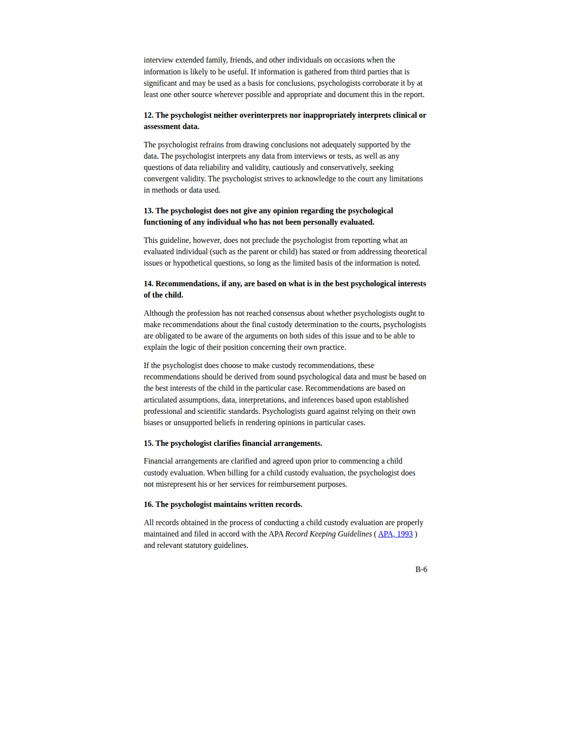interview extended family, friends, and other individuals on occasions when the information is likely to be useful. If information is gathered from third parties that is significant and may be used as a basis for conclusions, psychologists corroborate it by at least one other source wherever possible and appropriate and document this in the report.
12. The psychologist neither overinterprets nor inappropriately interprets clinical or assessment data.
The psychologist refrains from drawing conclusions not adequately supported by the data. The psychologist interprets any data from interviews or tests, as well as any questions of data reliability and validity, cautiously and conservatively, seeking convergent validity. The psychologist strives to acknowledge to the court any limitations in methods or data used.
13. The psychologist does not give any opinion regarding the psychological functioning of any individual who has not been personally evaluated.
This guideline, however, does not preclude the psychologist from reporting what an evaluated individual (such as the parent or child) has stated or from addressing theoretical issues or hypothetical questions, so long as the limited basis of the information is noted.
14. Recommendations, if any, are based on what is in the best psychological interests of the child.
Although the profession has not reached consensus about whether psychologists ought to make recommendations about the final custody determination to the courts, psychologists are obligated to be aware of the arguments on both sides of this issue and to be able to explain the logic of their position concerning their own practice.
If the psychologist does choose to make custody recommendations, these recommendations should be derived from sound psychological data and must be based on the best interests of the child in the particular case. Recommendations are based on articulated assumptions, data, interpretations, and inferences based upon established professional and scientific standards. Psychologists guard against relying on their own biases or unsupported beliefs in rendering opinions in particular cases.
15. The psychologist clarifies financial arrangements.
Financial arrangements are clarified and agreed upon prior to commencing a child custody evaluation. When billing for a child custody evaluation, the psychologist does not misrepresent his or her services for reimbursement purposes.
16. The psychologist maintains written records.
All records obtained in the process of conducting a child custody evaluation are properly maintained and filed in accord with the APA Record Keeping Guidelines ( APA, 1993 ) and relevant statutory guidelines.
B-6